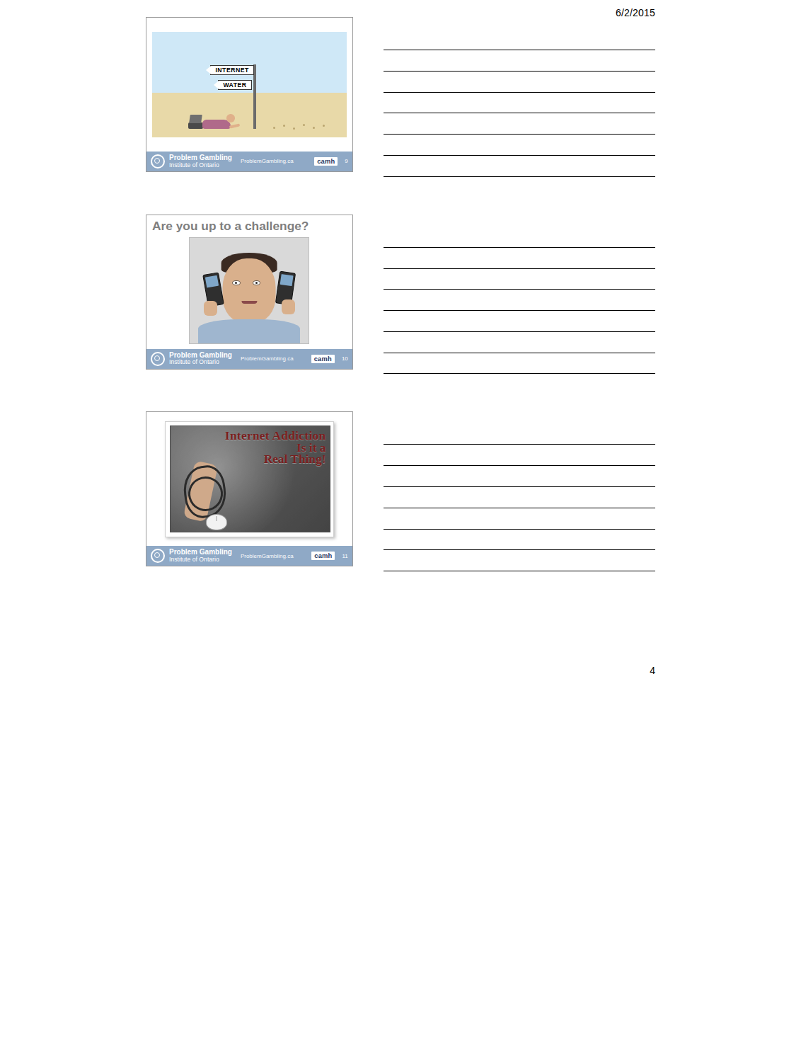6/2/2015
INTERNET
WATER
Problem GamblingInstitute of Ontario ProblemGambling.ca camh 9
Are you up to a challenge?
Problem GamblingInstitute of Ontario ProblemGambling.ca camh 10
Internet Addiction
Is it a
Real Thing!
Problem GamblingInstitute of Ontario ProblemGambling.ca camh 11
4